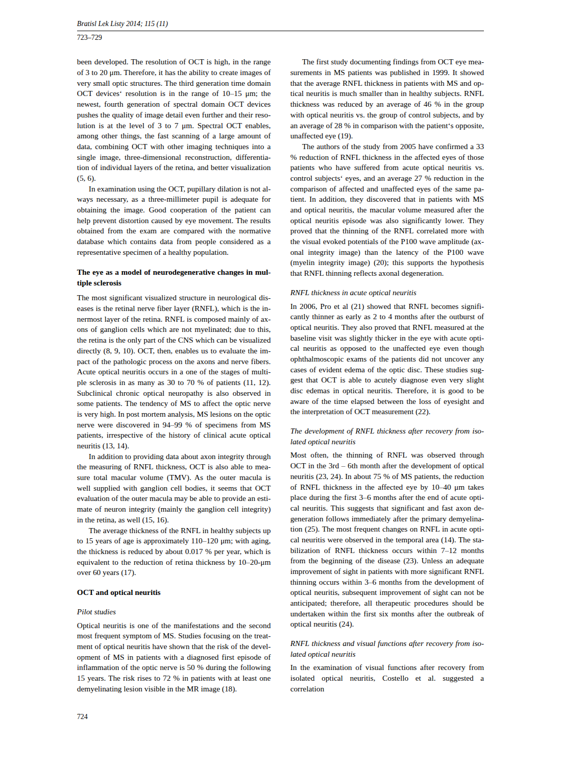Bratisl Lek Listy 2014; 115 (11)
723–729
been developed. The resolution of OCT is high, in the range of 3 to 20 μm. Therefore, it has the ability to create images of very small optic structures. The third generation time domain OCT devices‘ resolution is in the range of 10–15 μm; the newest, fourth generation of spectral domain OCT devices pushes the quality of image detail even further and their resolution is at the level of 3 to 7 μm. Spectral OCT enables, among other things, the fast scanning of a large amount of data, combining OCT with other imaging techniques into a single image, three-dimensional reconstruction, differentiation of individual layers of the retina, and better visualization (5, 6).
In examination using the OCT, pupillary dilation is not always necessary, as a three-millimeter pupil is adequate for obtaining the image. Good cooperation of the patient can help prevent distortion caused by eye movement. The results obtained from the exam are compared with the normative database which contains data from people considered as a representative specimen of a healthy population.
The eye as a model of neurodegenerative changes in multiple sclerosis
The most significant visualized structure in neurological diseases is the retinal nerve fiber layer (RNFL), which is the innermost layer of the retina. RNFL is composed mainly of axons of ganglion cells which are not myelinated; due to this, the retina is the only part of the CNS which can be visualized directly (8, 9, 10). OCT, then, enables us to evaluate the impact of the pathologic process on the axons and nerve fibers. Acute optical neuritis occurs in a one of the stages of multiple sclerosis in as many as 30 to 70 % of patients (11, 12). Subclinical chronic optical neuropathy is also observed in some patients. The tendency of MS to affect the optic nerve is very high. In post mortem analysis, MS lesions on the optic nerve were discovered in 94–99 % of specimens from MS patients, irrespective of the history of clinical acute optical neuritis (13, 14).
In addition to providing data about axon integrity through the measuring of RNFL thickness, OCT is also able to measure total macular volume (TMV). As the outer macula is well supplied with ganglion cell bodies, it seems that OCT evaluation of the outer macula may be able to provide an estimate of neuron integrity (mainly the ganglion cell integrity) in the retina, as well (15, 16).
The average thickness of the RNFL in healthy subjects up to 15 years of age is approximately 110–120 μm; with aging, the thickness is reduced by about 0.017 % per year, which is equivalent to the reduction of retina thickness by 10–20-μm over 60 years (17).
OCT and optical neuritis
Pilot studies
Optical neuritis is one of the manifestations and the second most frequent symptom of MS. Studies focusing on the treatment of optical neuritis have shown that the risk of the development of MS in patients with a diagnosed first episode of inflammation of the optic nerve is 50 % during the following 15 years. The risk rises to 72 % in patients with at least one demyelinating lesion visible in the MR image (18).
The first study documenting findings from OCT eye measurements in MS patients was published in 1999. It showed that the average RNFL thickness in patients with MS and optical neuritis is much smaller than in healthy subjects. RNFL thickness was reduced by an average of 46 % in the group with optical neuritis vs. the group of control subjects, and by an average of 28 % in comparison with the patient‘s opposite, unaffected eye (19).
The authors of the study from 2005 have confirmed a 33 % reduction of RNFL thickness in the affected eyes of those patients who have suffered from acute optical neuritis vs. control subjects‘ eyes, and an average 27 % reduction in the comparison of affected and unaffected eyes of the same patient. In addition, they discovered that in patients with MS and optical neuritis, the macular volume measured after the optical neuritis episode was also significantly lower. They proved that the thinning of the RNFL correlated more with the visual evoked potentials of the P100 wave amplitude (axonal integrity image) than the latency of the P100 wave (myelin integrity image) (20); this supports the hypothesis that RNFL thinning reflects axonal degeneration.
RNFL thickness in acute optical neuritis
In 2006, Pro et al (21) showed that RNFL becomes significantly thinner as early as 2 to 4 months after the outburst of optical neuritis. They also proved that RNFL measured at the baseline visit was slightly thicker in the eye with acute optical neuritis as opposed to the unaffected eye even though ophthalmoscopic exams of the patients did not uncover any cases of evident edema of the optic disc. These studies suggest that OCT is able to acutely diagnose even very slight disc edemas in optical neuritis. Therefore, it is good to be aware of the time elapsed between the loss of eyesight and the interpretation of OCT measurement (22).
The development of RNFL thickness after recovery from isolated optical neuritis
Most often, the thinning of RNFL was observed through OCT in the 3rd – 6th month after the development of optical neuritis (23, 24). In about 75 % of MS patients, the reduction of RNFL thickness in the affected eye by 10–40 μm takes place during the first 3–6 months after the end of acute optical neuritis. This suggests that significant and fast axon degeneration follows immediately after the primary demyelination (25). The most frequent changes on RNFL in acute optical neuritis were observed in the temporal area (14). The stabilization of RNFL thickness occurs within 7–12 months from the beginning of the disease (23). Unless an adequate improvement of sight in patients with more significant RNFL thinning occurs within 3–6 months from the development of optical neuritis, subsequent improvement of sight can not be anticipated; therefore, all therapeutic procedures should be undertaken within the first six months after the outbreak of optical neuritis (24).
RNFL thickness and visual functions after recovery from isolated optical neuritis
In the examination of visual functions after recovery from isolated optical neuritis, Costello et al. suggested a correlation
724